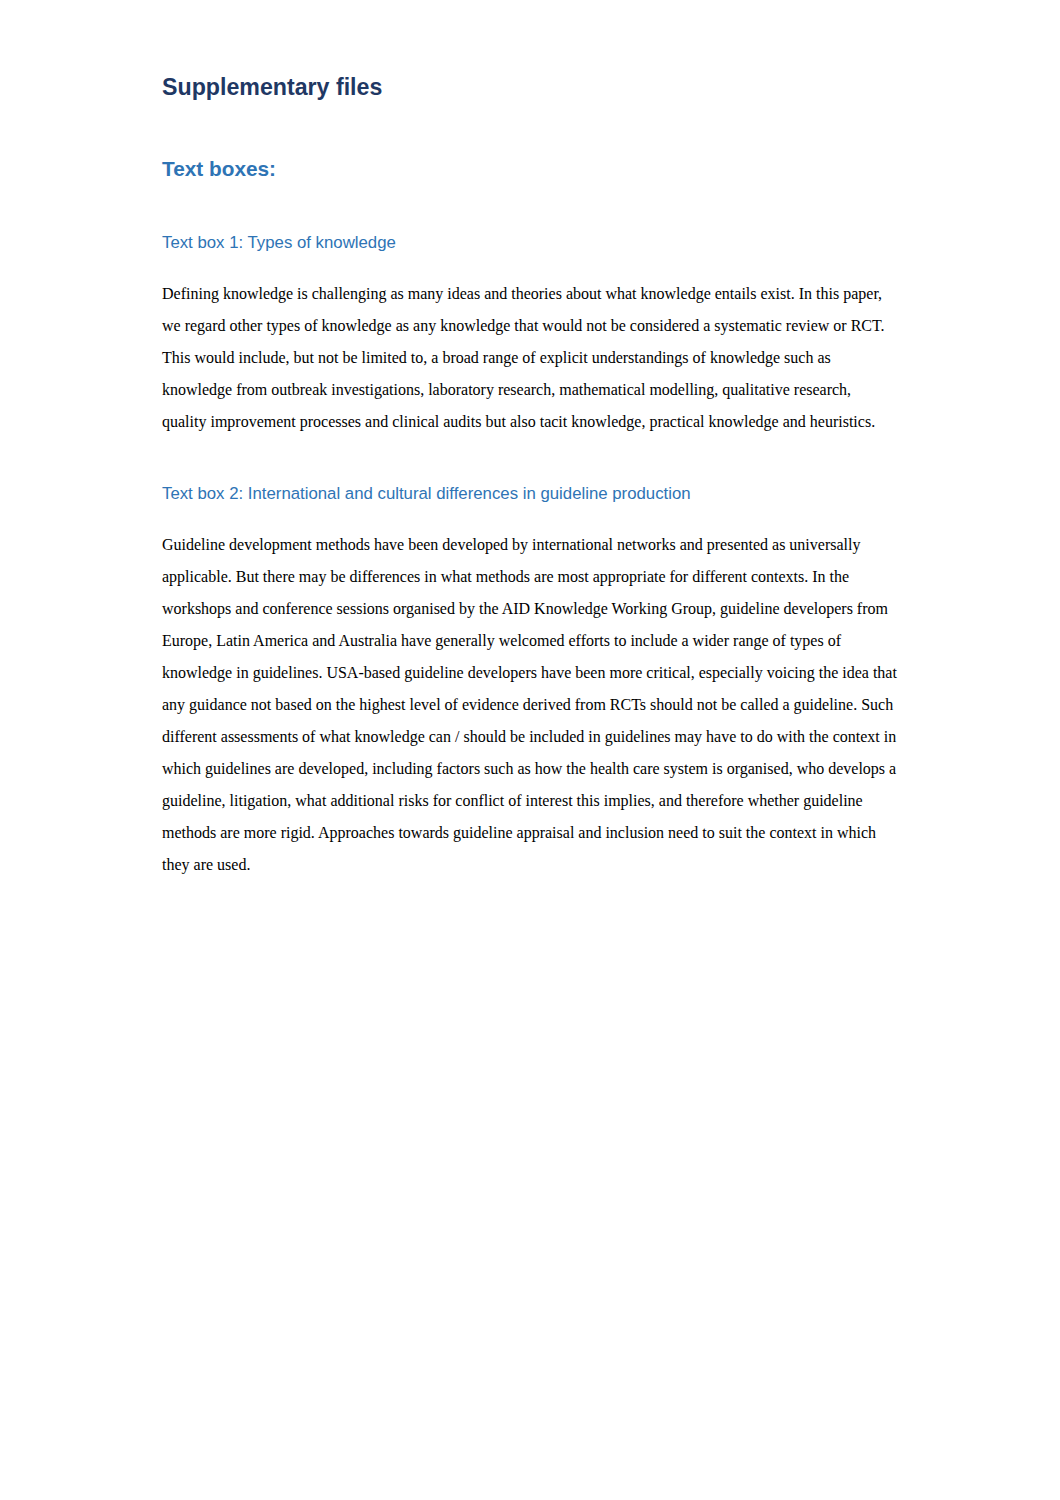Supplementary files
Text boxes:
Text box 1: Types of knowledge
Defining knowledge is challenging as many ideas and theories about what knowledge entails exist. In this paper, we regard other types of knowledge as any knowledge that would not be considered a systematic review or RCT. This would include, but not be limited to, a broad range of explicit understandings of knowledge such as knowledge from outbreak investigations, laboratory research, mathematical modelling, qualitative research, quality improvement processes and clinical audits but also tacit knowledge, practical knowledge and heuristics.
Text box 2: International and cultural differences in guideline production
Guideline development methods have been developed by international networks and presented as universally applicable. But there may be differences in what methods are most appropriate for different contexts. In the workshops and conference sessions organised by the AID Knowledge Working Group, guideline developers from Europe, Latin America and Australia have generally welcomed efforts to include a wider range of types of knowledge in guidelines. USA-based guideline developers have been more critical, especially voicing the idea that any guidance not based on the highest level of evidence derived from RCTs should not be called a guideline. Such different assessments of what knowledge can / should be included in guidelines may have to do with the context in which guidelines are developed, including factors such as how the health care system is organised, who develops a guideline, litigation, what additional risks for conflict of interest this implies, and therefore whether guideline methods are more rigid. Approaches towards guideline appraisal and inclusion need to suit the context in which they are used.